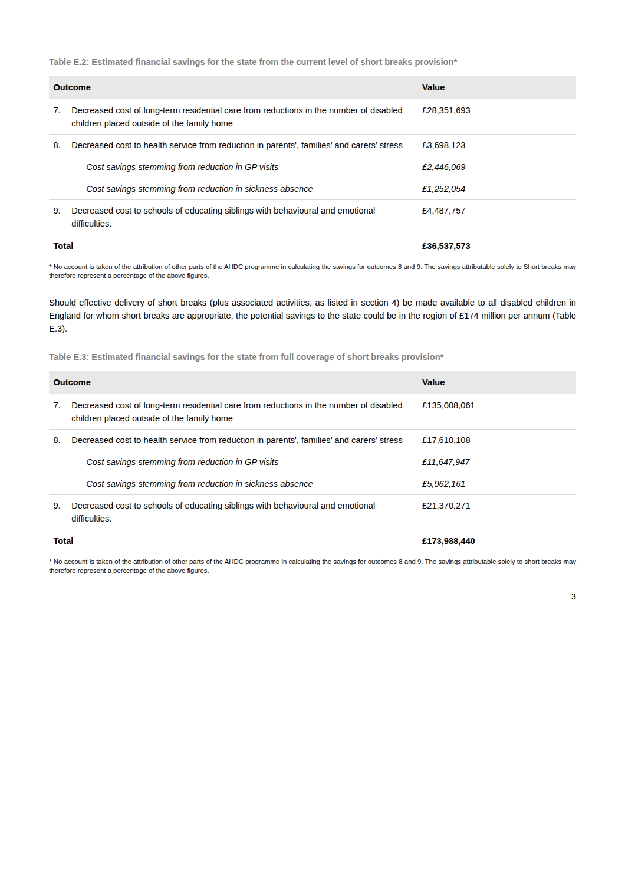Table E.2: Estimated financial savings for the state from the current level of short breaks provision*
| Outcome | Value |
| --- | --- |
| 7. | Decreased cost of long-term residential care from reductions in the number of disabled children placed outside of the family home | £28,351,693 |
| 8. | Decreased cost to health service from reduction in parents', families' and carers' stress | £3,698,123 |
| | Cost savings stemming from reduction in GP visits | £2,446,069 |
| | Cost savings stemming from reduction in sickness absence | £1,252,054 |
| 9. | Decreased cost to schools of educating siblings with behavioural and emotional difficulties. | £4,487,757 |
| Total | £36,537,573 |
* No account is taken of the attribution of other parts of the AHDC programme in calculating the savings for outcomes 8 and 9. The savings attributable solely to Short breaks may therefore represent a percentage of the above figures.
Should effective delivery of short breaks (plus associated activities, as listed in section 4) be made available to all disabled children in England for whom short breaks are appropriate, the potential savings to the state could be in the region of £174 million per annum (Table E.3).
Table E.3: Estimated financial savings for the state from full coverage of short breaks provision*
| Outcome | Value |
| --- | --- |
| 7. | Decreased cost of long-term residential care from reductions in the number of disabled children placed outside of the family home | £135,008,061 |
| 8. | Decreased cost to health service from reduction in parents', families' and carers' stress | £17,610,108 |
| | Cost savings stemming from reduction in GP visits | £11,647,947 |
| | Cost savings stemming from reduction in sickness absence | £5,962,161 |
| 9. | Decreased cost to schools of educating siblings with behavioural and emotional difficulties. | £21,370,271 |
| Total | £173,988,440 |
* No account is taken of the attribution of other parts of the AHDC programme in calculating the savings for outcomes 8 and 9. The savings attributable solely to short breaks may therefore represent a percentage of the above figures.
3